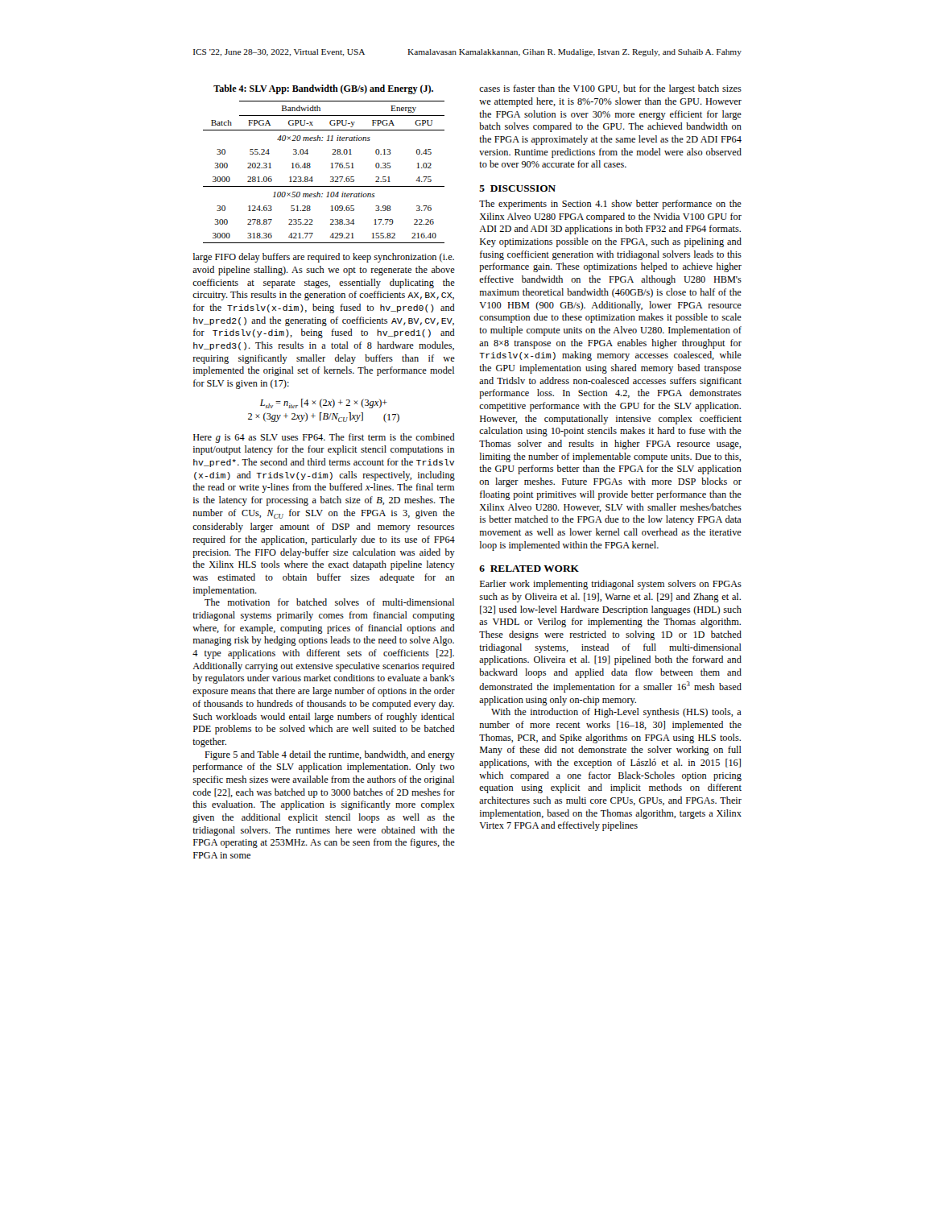ICS '22, June 28–30, 2022, Virtual Event, USA
Kamalavasan Kamalakkannan, Gihan R. Mudalige, Istvan Z. Reguly, and Suhaib A. Fahmy
Table 4: SLV App: Bandwidth (GB/s) and Energy (J).
| | Bandwidth | Energy |
| Batch | FPGA | GPU-x | GPU-y | FPGA | GPU |
| 40×20 mesh: 11 iterations |
| 30 | 55.24 | 3.04 | 28.01 | 0.13 | 0.45 |
| 300 | 202.31 | 16.48 | 176.51 | 0.35 | 1.02 |
| 3000 | 281.06 | 123.84 | 327.65 | 2.51 | 4.75 |
| 100×50 mesh: 104 iterations |
| 30 | 124.63 | 51.28 | 109.65 | 3.98 | 3.76 |
| 300 | 278.87 | 235.22 | 238.34 | 17.79 | 22.26 |
| 3000 | 318.36 | 421.77 | 429.21 | 155.82 | 216.40 |
large FIFO delay buffers are required to keep synchronization (i.e. avoid pipeline stalling). As such we opt to regenerate the above coefficients at separate stages, essentially duplicating the circuitry. This results in the generation of coefficients AX,BX,CX, for the Tridslv(x-dim), being fused to hv_pred0() and hv_pred2() and the generating of coefficients AV,BV,CV,EV, for Tridslv(y-dim), being fused to hv_pred1() and hv_pred3(). This results in a total of 8 hardware modules, requiring significantly smaller delay buffers than if we implemented the original set of kernels. The performance model for SLV is given in (17):
Lslv = niter [4 × (2x) + 2 × (3gx)+
2 × (3gy + 2xy) + ⌈B/NCU⌉xy] (17)
Here g is 64 as SLV uses FP64. The first term is the combined input/output latency for the four explicit stencil computations in hv_pred*. The second and third terms account for the Tridslv (x-dim) and Tridslv(y-dim) calls respectively, including the read or write y-lines from the buffered x-lines. The final term is the latency for processing a batch size of B, 2D meshes. The number of CUs, NCU for SLV on the FPGA is 3, given the considerably larger amount of DSP and memory resources required for the application, particularly due to its use of FP64 precision. The FIFO delay-buffer size calculation was aided by the Xilinx HLS tools where the exact datapath pipeline latency was estimated to obtain buffer sizes adequate for an implementation.
The motivation for batched solves of multi-dimensional tridiagonal systems primarily comes from financial computing where, for example, computing prices of financial options and managing risk by hedging options leads to the need to solve Algo. 4 type applications with different sets of coefficients [22]. Additionally carrying out extensive speculative scenarios required by regulators under various market conditions to evaluate a bank's exposure means that there are large number of options in the order of thousands to hundreds of thousands to be computed every day. Such workloads would entail large numbers of roughly identical PDE problems to be solved which are well suited to be batched together.
Figure 5 and Table 4 detail the runtime, bandwidth, and energy performance of the SLV application implementation. Only two specific mesh sizes were available from the authors of the original code [22], each was batched up to 3000 batches of 2D meshes for this evaluation. The application is significantly more complex given the additional explicit stencil loops as well as the tridiagonal solvers. The runtimes here were obtained with the FPGA operating at 253MHz. As can be seen from the figures, the FPGA in some
cases is faster than the V100 GPU, but for the largest batch sizes we attempted here, it is 8%-70% slower than the GPU. However the FPGA solution is over 30% more energy efficient for large batch solves compared to the GPU. The achieved bandwidth on the FPGA is approximately at the same level as the 2D ADI FP64 version. Runtime predictions from the model were also observed to be over 90% accurate for all cases.
5 DISCUSSION
The experiments in Section 4.1 show better performance on the Xilinx Alveo U280 FPGA compared to the Nvidia V100 GPU for ADI 2D and ADI 3D applications in both FP32 and FP64 formats. Key optimizations possible on the FPGA, such as pipelining and fusing coefficient generation with tridiagonal solvers leads to this performance gain. These optimizations helped to achieve higher effective bandwidth on the FPGA although U280 HBM's maximum theoretical bandwidth (460GB/s) is close to half of the V100 HBM (900 GB/s). Additionally, lower FPGA resource consumption due to these optimization makes it possible to scale to multiple compute units on the Alveo U280. Implementation of an 8×8 transpose on the FPGA enables higher throughput for Tridslv(x-dim) making memory accesses coalesced, while the GPU implementation using shared memory based transpose and Tridslv to address non-coalesced accesses suffers significant performance loss. In Section 4.2, the FPGA demonstrates competitive performance with the GPU for the SLV application. However, the computationally intensive complex coefficient calculation using 10-point stencils makes it hard to fuse with the Thomas solver and results in higher FPGA resource usage, limiting the number of implementable compute units. Due to this, the GPU performs better than the FPGA for the SLV application on larger meshes. Future FPGAs with more DSP blocks or floating point primitives will provide better performance than the Xilinx Alveo U280. However, SLV with smaller meshes/batches is better matched to the FPGA due to the low latency FPGA data movement as well as lower kernel call overhead as the iterative loop is implemented within the FPGA kernel.
6 RELATED WORK
Earlier work implementing tridiagonal system solvers on FPGAs such as by Oliveira et al. [19], Warne et al. [29] and Zhang et al. [32] used low-level Hardware Description languages (HDL) such as VHDL or Verilog for implementing the Thomas algorithm. These designs were restricted to solving 1D or 1D batched tridiagonal systems, instead of full multi-dimensional applications. Oliveira et al. [19] pipelined both the forward and backward loops and applied data flow between them and demonstrated the implementation for a smaller 163 mesh based application using only on-chip memory.
With the introduction of High-Level synthesis (HLS) tools, a number of more recent works [16–18, 30] implemented the Thomas, PCR, and Spike algorithms on FPGA using HLS tools. Many of these did not demonstrate the solver working on full applications, with the exception of László et al. in 2015 [16] which compared a one factor Black-Scholes option pricing equation using explicit and implicit methods on different architectures such as multi core CPUs, GPUs, and FPGAs. Their implementation, based on the Thomas algorithm, targets a Xilinx Virtex 7 FPGA and effectively pipelines